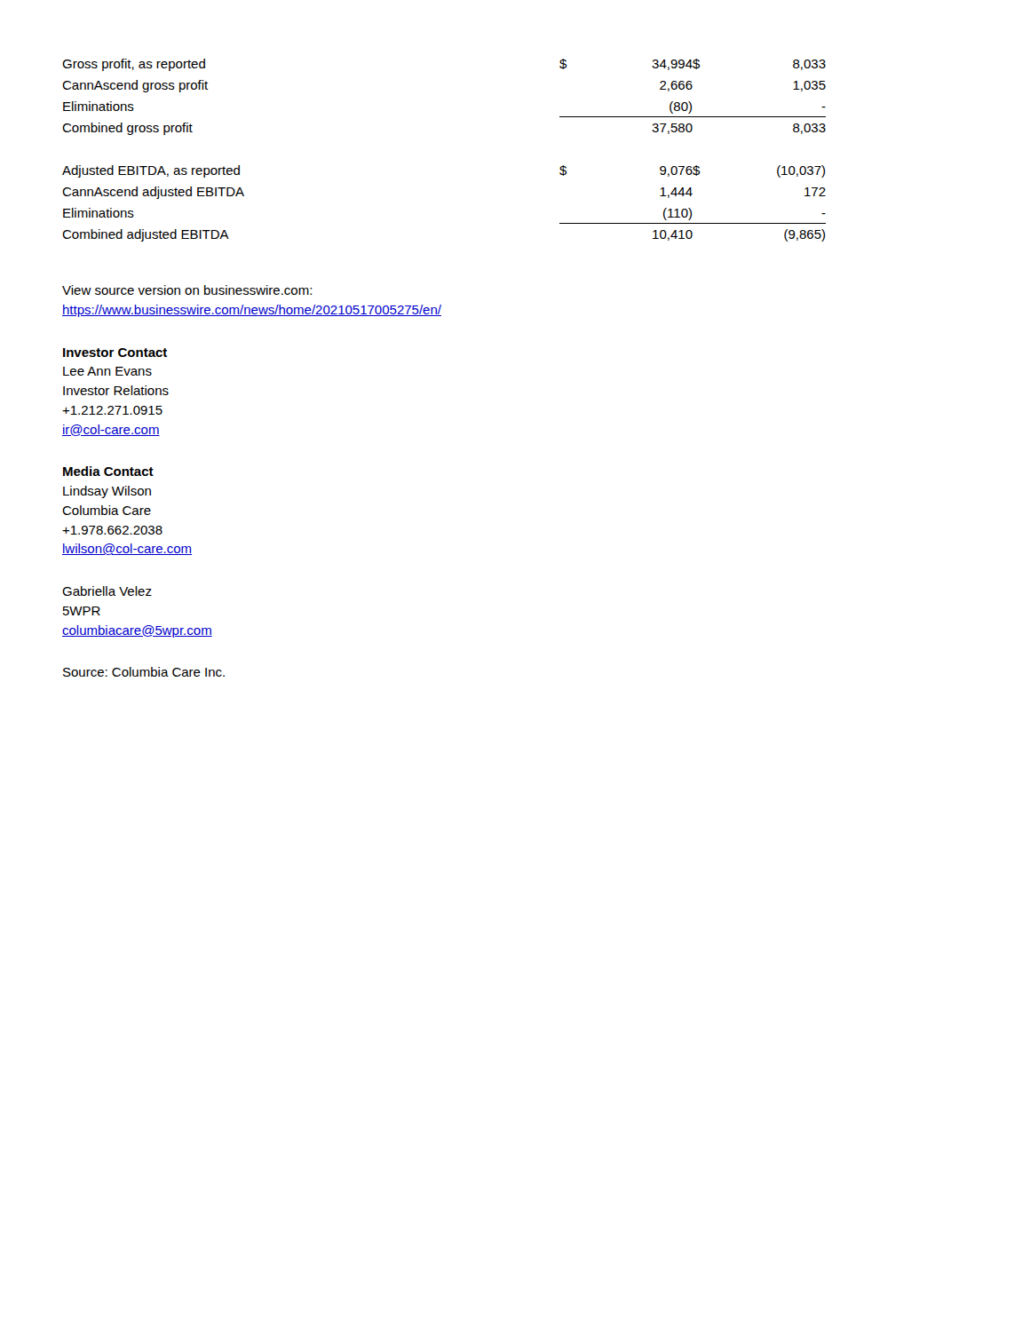| Gross profit, as reported | $ | 34,994 | $ | 8,033 |
| CannAscend gross profit | | 2,666 | | 1,035 |
| Eliminations | | (80) | | - |
| Combined gross profit | | 37,580 | | 8,033 |
| Adjusted EBITDA, as reported | $ | 9,076 | $ | (10,037) |
| CannAscend adjusted EBITDA | | 1,444 | | 172 |
| Eliminations | | (110) | | - |
| Combined adjusted EBITDA | | 10,410 | | (9,865) |
View source version on businesswire.com:
https://www.businesswire.com/news/home/20210517005275/en/
Investor Contact Lee Ann Evans
Investor Relations
+1.212.271.0915
ir@col-care.com
Media Contact Lindsay Wilson
Columbia Care
+1.978.662.2038
lwilson@col-care.com
Gabriella Velez
5WPR
columbiacare@5wpr.com
Source: Columbia Care Inc.